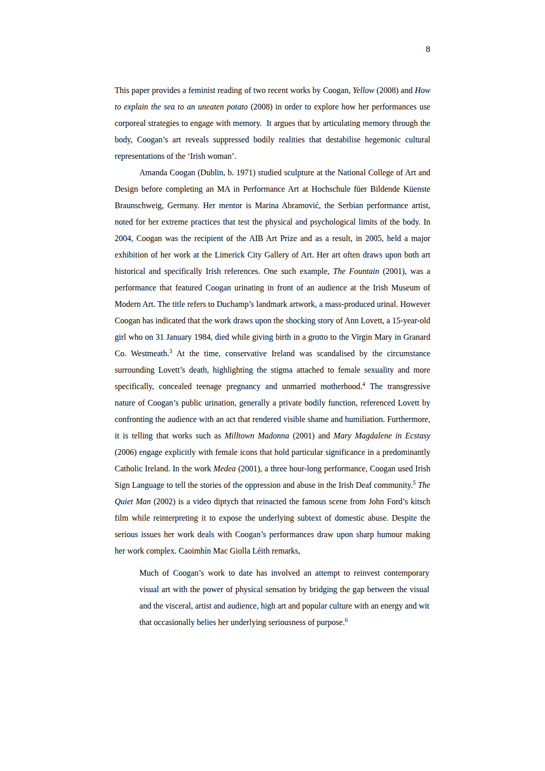8
This paper provides a feminist reading of two recent works by Coogan, Yellow (2008) and How to explain the sea to an uneaten potato (2008) in order to explore how her performances use corporeal strategies to engage with memory. It argues that by articulating memory through the body, Coogan’s art reveals suppressed bodily realities that destabilise hegemonic cultural representations of the ‘Irish woman’.
Amanda Coogan (Dublin, b. 1971) studied sculpture at the National College of Art and Design before completing an MA in Performance Art at Hochschule füer Bildende Küenste Braunschweig, Germany. Her mentor is Marina Abramović, the Serbian performance artist, noted for her extreme practices that test the physical and psychological limits of the body. In 2004, Coogan was the recipient of the AIB Art Prize and as a result, in 2005, held a major exhibition of her work at the Limerick City Gallery of Art. Her art often draws upon both art historical and specifically Irish references. One such example, The Fountain (2001), was a performance that featured Coogan urinating in front of an audience at the Irish Museum of Modern Art. The title refers to Duchamp’s landmark artwork, a mass-produced urinal. However Coogan has indicated that the work draws upon the shocking story of Ann Lovett, a 15-year-old girl who on 31 January 1984, died while giving birth in a grotto to the Virgin Mary in Granard Co. Westmeath.3 At the time, conservative Ireland was scandalised by the circumstance surrounding Lovett’s death, highlighting the stigma attached to female sexuality and more specifically, concealed teenage pregnancy and unmarried motherhood.4 The transgressive nature of Coogan’s public urination, generally a private bodily function, referenced Lovett by confronting the audience with an act that rendered visible shame and humiliation. Furthermore, it is telling that works such as Milltown Madonna (2001) and Mary Magdalene in Ecstasy (2006) engage explicitly with female icons that hold particular significance in a predominantly Catholic Ireland. In the work Medea (2001), a three hour-long performance, Coogan used Irish Sign Language to tell the stories of the oppression and abuse in the Irish Deaf community.5 The Quiet Man (2002) is a video diptych that reinacted the famous scene from John Ford’s kitsch film while reinterpreting it to expose the underlying subtext of domestic abuse. Despite the serious issues her work deals with Coogan’s performances draw upon sharp humour making her work complex. Caoimhín Mac Giolla Léith remarks,
Much of Coogan’s work to date has involved an attempt to reinvest contemporary visual art with the power of physical sensation by bridging the gap between the visual and the visceral, artist and audience, high art and popular culture with an energy and wit that occasionally belies her underlying seriousness of purpose.6